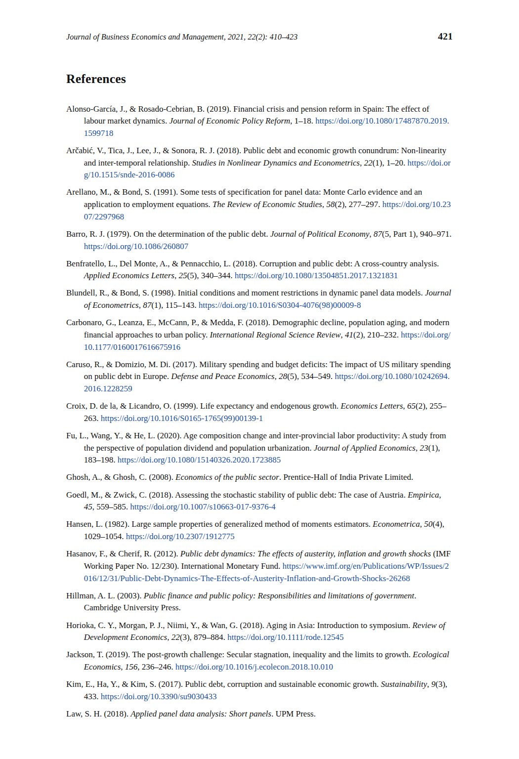Journal of Business Economics and Management, 2021, 22(2): 410–423
421
References
Alonso-García, J., & Rosado-Cebrian, B. (2019). Financial crisis and pension reform in Spain: The effect of labour market dynamics. Journal of Economic Policy Reform, 1–18. https://doi.org/10.1080/17487870.2019.1599718
Arčabić, V., Tica, J., Lee, J., & Sonora, R. J. (2018). Public debt and economic growth conundrum: Non-linearity and inter-temporal relationship. Studies in Nonlinear Dynamics and Econometrics, 22(1), 1–20. https://doi.org/10.1515/snde-2016-0086
Arellano, M., & Bond, S. (1991). Some tests of specification for panel data: Monte Carlo evidence and an application to employment equations. The Review of Economic Studies, 58(2), 277–297. https://doi.org/10.2307/2297968
Barro, R. J. (1979). On the determination of the public debt. Journal of Political Economy, 87(5, Part 1), 940–971. https://doi.org/10.1086/260807
Benfratello, L., Del Monte, A., & Pennacchio, L. (2018). Corruption and public debt: A cross-country analysis. Applied Economics Letters, 25(5), 340–344. https://doi.org/10.1080/13504851.2017.1321831
Blundell, R., & Bond, S. (1998). Initial conditions and moment restrictions in dynamic panel data models. Journal of Econometrics, 87(1), 115–143. https://doi.org/10.1016/S0304-4076(98)00009-8
Carbonaro, G., Leanza, E., McCann, P., & Medda, F. (2018). Demographic decline, population aging, and modern financial approaches to urban policy. International Regional Science Review, 41(2), 210–232. https://doi.org/10.1177/0160017616675916
Caruso, R., & Domizio, M. Di. (2017). Military spending and budget deficits: The impact of US military spending on public debt in Europe. Defense and Peace Economics, 28(5), 534–549. https://doi.org/10.1080/10242694.2016.1228259
Croix, D. de la, & Licandro, O. (1999). Life expectancy and endogenous growth. Economics Letters, 65(2), 255–263. https://doi.org/10.1016/S0165-1765(99)00139-1
Fu, L., Wang, Y., & He, L. (2020). Age composition change and inter-provincial labor productivity: A study from the perspective of population dividend and population urbanization. Journal of Applied Economics, 23(1), 183–198. https://doi.org/10.1080/15140326.2020.1723885
Ghosh, A., & Ghosh, C. (2008). Economics of the public sector. Prentice-Hall of India Private Limited.
Goedl, M., & Zwick, C. (2018). Assessing the stochastic stability of public debt: The case of Austria. Empirica, 45, 559–585. https://doi.org/10.1007/s10663-017-9376-4
Hansen, L. (1982). Large sample properties of generalized method of moments estimators. Econometrica, 50(4), 1029–1054. https://doi.org/10.2307/1912775
Hasanov, F., & Cherif, R. (2012). Public debt dynamics: The effects of austerity, inflation and growth shocks (IMF Working Paper No. 12/230). International Monetary Fund. https://www.imf.org/en/Publications/WP/Issues/2016/12/31/Public-Debt-Dynamics-The-Effects-of-Austerity-Inflation-and-Growth-Shocks-26268
Hillman, A. L. (2003). Public finance and public policy: Responsibilities and limitations of government. Cambridge University Press.
Horioka, C. Y., Morgan, P. J., Niimi, Y., & Wan, G. (2018). Aging in Asia: Introduction to symposium. Review of Development Economics, 22(3), 879–884. https://doi.org/10.1111/rode.12545
Jackson, T. (2019). The post-growth challenge: Secular stagnation, inequality and the limits to growth. Ecological Economics, 156, 236–246. https://doi.org/10.1016/j.ecolecon.2018.10.010
Kim, E., Ha, Y., & Kim, S. (2017). Public debt, corruption and sustainable economic growth. Sustainability, 9(3), 433. https://doi.org/10.3390/su9030433
Law, S. H. (2018). Applied panel data analysis: Short panels. UPM Press.